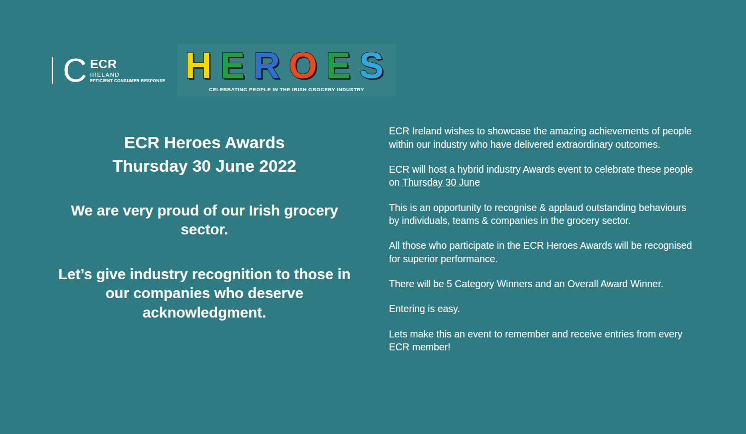C
ECR IRELAND EFFICIENT CONSUMER RESPONSE
HEROES
CELEBRATING PEOPLE IN THE IRISH GROCERY INDUSTRY
ECR Heroes Awards
Thursday 30 June 2022
We are very proud of our Irish grocery sector.
Let’s give industry recognition to those in our companies who deserve acknowledgment.
ECR Ireland wishes to showcase the amazing achievements of people within our industry who have delivered extraordinary outcomes.
ECR will host a hybrid industry Awards event to celebrate these people on Thursday 30 June
This is an opportunity to recognise & applaud outstanding behaviours by individuals, teams & companies in the grocery sector.
All those who participate in the ECR Heroes Awards will be recognised for superior performance.
There will be 5 Category Winners and an Overall Award Winner.
Entering is easy.
Lets make this an event to remember and receive entries from every ECR member!